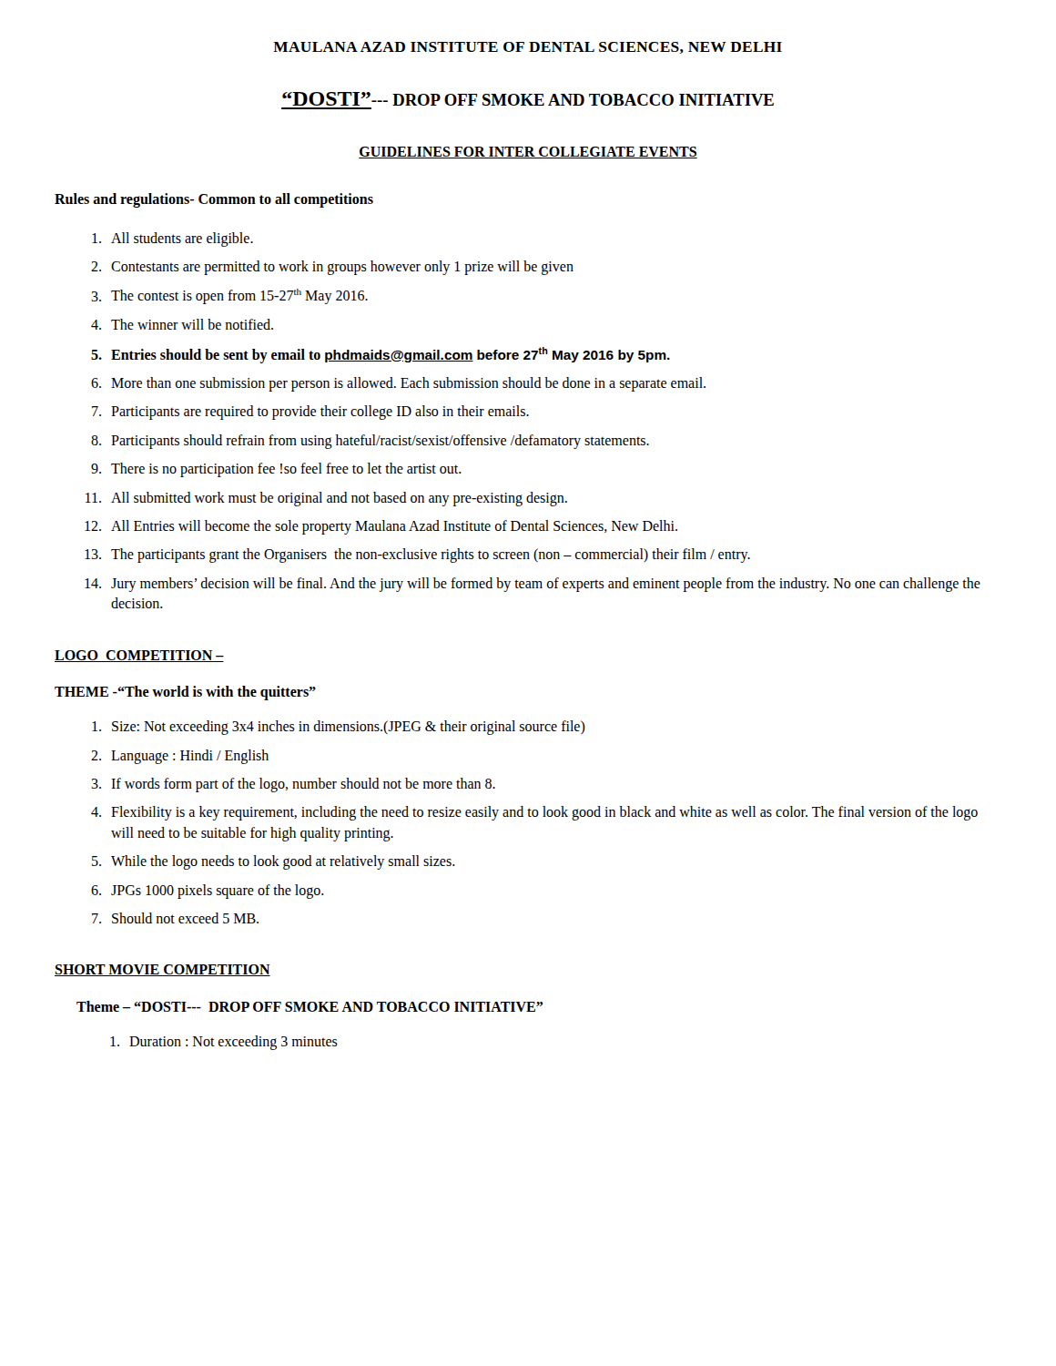MAULANA AZAD INSTITUTE OF DENTAL SCIENCES, NEW DELHI
“DOSTI”--- DROP OFF SMOKE AND TOBACCO INITIATIVE
GUIDELINES FOR INTER COLLEGIATE EVENTS
Rules and regulations- Common to all competitions
All students are eligible.
Contestants are permitted to work in groups however only 1 prize will be given
The contest is open from 15-27th May 2016.
The winner will be notified.
Entries should be sent by email to phdmaids@gmail.com before 27th May 2016 by 5pm.
More than one submission per person is allowed. Each submission should be done in a separate email.
Participants are required to provide their college ID also in their emails.
Participants should refrain from using hateful/racist/sexist/offensive /defamatory statements.
There is no participation fee !so feel free to let the artist out.
All submitted work must be original and not based on any pre-existing design.
All Entries will become the sole property Maulana Azad Institute of Dental Sciences, New Delhi.
The participants grant the Organisers the non-exclusive rights to screen (non – commercial) their film / entry.
Jury members’ decision will be final. And the jury will be formed by team of experts and eminent people from the industry. No one can challenge the decision.
LOGO COMPETITION –
THEME -“The world is with the quitters”
Size: Not exceeding 3x4 inches in dimensions.(JPEG & their original source file)
Language : Hindi / English
If words form part of the logo, number should not be more than 8.
Flexibility is a key requirement, including the need to resize easily and to look good in black and white as well as color. The final version of the logo will need to be suitable for high quality printing.
While the logo needs to look good at relatively small sizes.
JPGs 1000 pixels square of the logo.
Should not exceed 5 MB.
SHORT MOVIE COMPETITION
Theme – “DOSTI--- DROP OFF SMOKE AND TOBACCO INITIATIVE”
Duration : Not exceeding 3 minutes